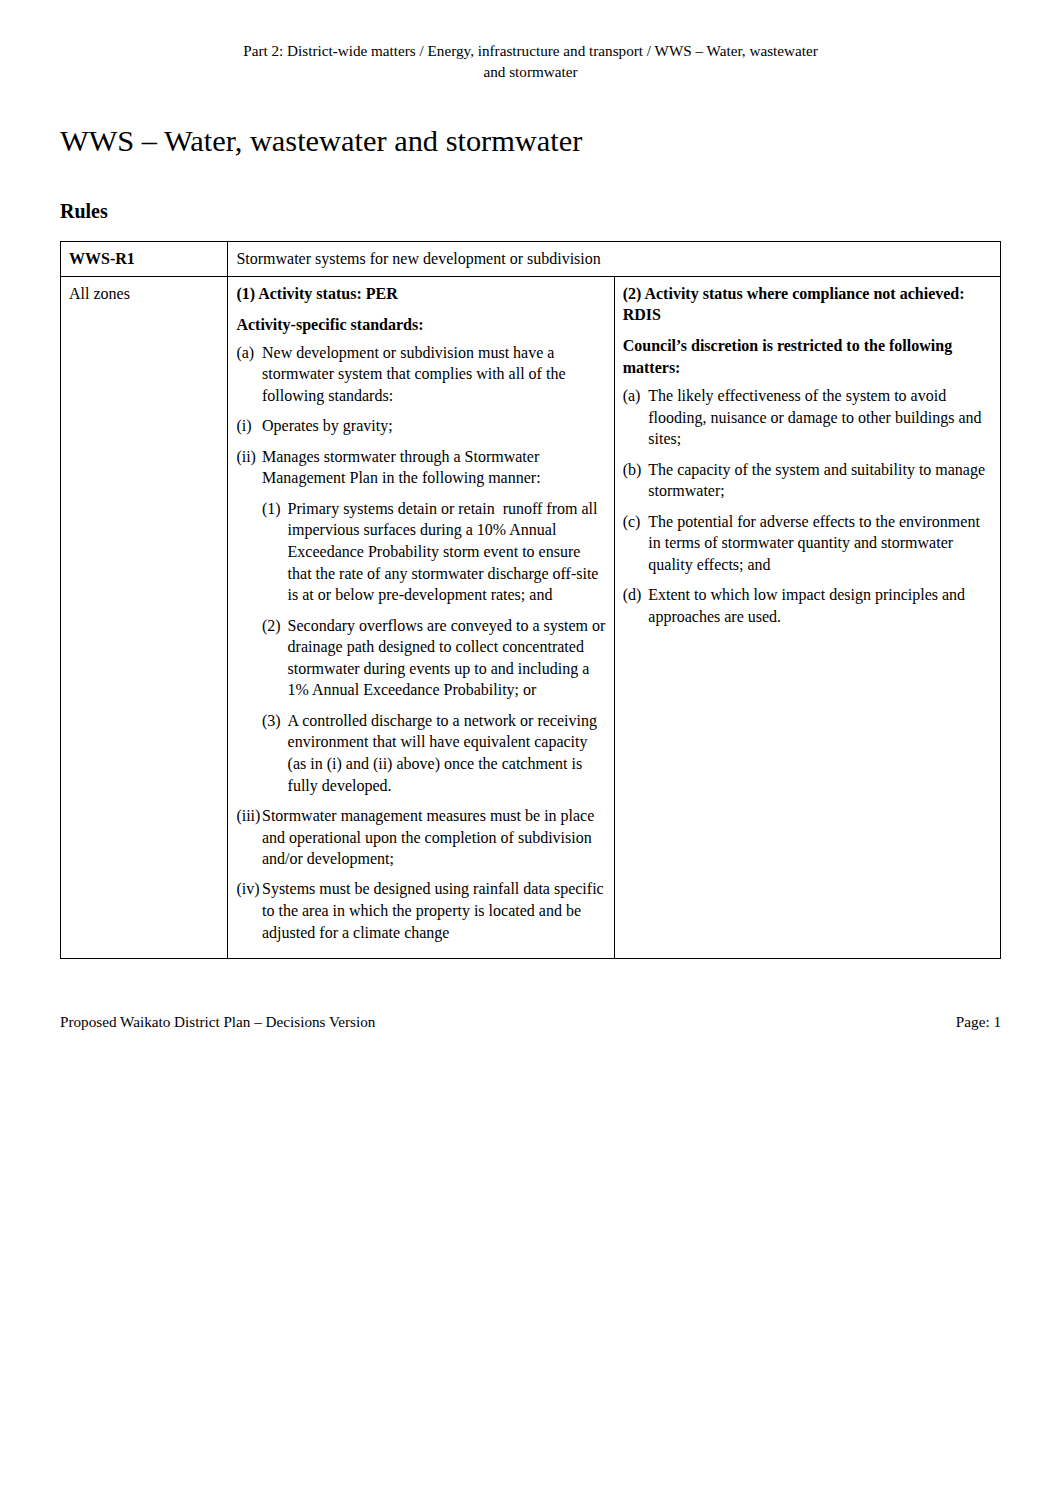Part 2: District-wide matters / Energy, infrastructure and transport / WWS – Water, wastewater
and stormwater
WWS – Water, wastewater and stormwater
Rules
| WWS-R1 | Stormwater systems for new development or subdivision |
| All zones | (1) Activity status: PER Activity-specific standards: (a) New development or subdivision must have a stormwater system that complies with all of the following standards: (i) Operates by gravity; (ii) Manages stormwater through a Stormwater Management Plan in the following manner: (1) Primary systems detain or retain runoff from all impervious surfaces during a 10% Annual Exceedance Probability storm event to ensure that the rate of any stormwater discharge off-site is at or below pre-development rates; and (2) Secondary overflows are conveyed to a system or drainage path designed to collect concentrated stormwater during events up to and including a 1% Annual Exceedance Probability; or (3) A controlled discharge to a network or receiving environment that will have equivalent capacity (as in (i) and (ii) above) once the catchment is fully developed. (iii) Stormwater management measures must be in place and operational upon the completion of subdivision and/or development; (iv) Systems must be designed using rainfall data specific to the area in which the property is located and be adjusted for a climate change | (2) Activity status where compliance not achieved: RDIS Council’s discretion is restricted to the following matters: (a) The likely effectiveness of the system to avoid flooding, nuisance or damage to other buildings and sites; (b) The capacity of the system and suitability to manage stormwater; (c) The potential for adverse effects to the environment in terms of stormwater quantity and stormwater quality effects; and (d) Extent to which low impact design principles and approaches are used. |
Proposed Waikato District Plan – Decisions Version Page: 1